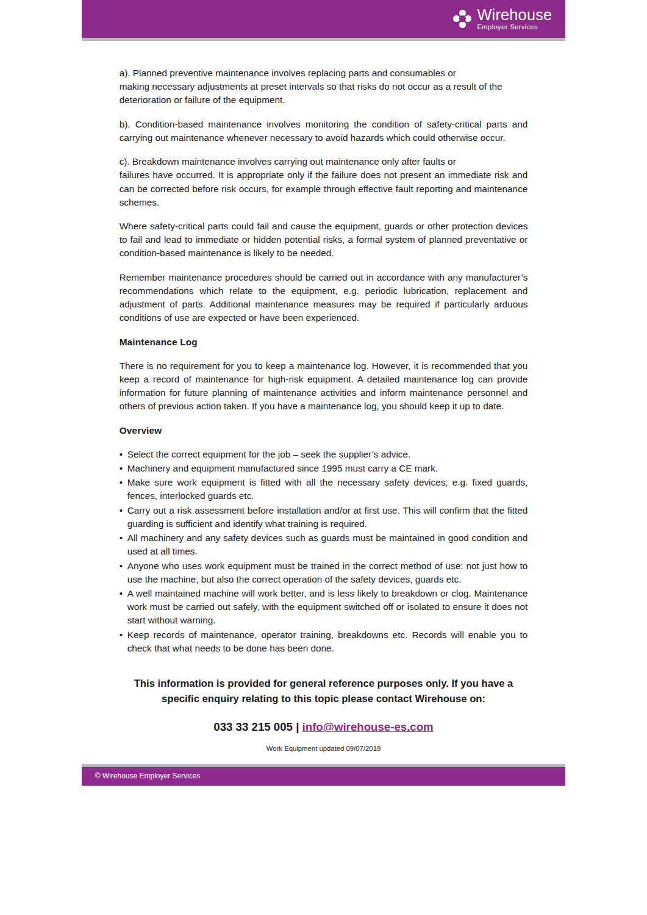Wirehouse
Employer Services
a). Planned preventive maintenance involves replacing parts and consumables or
making necessary adjustments at preset intervals so that risks do not occur as a result of the deterioration or failure of the equipment.
b). Condition-based maintenance involves monitoring the condition of safety-critical parts and carrying out maintenance whenever necessary to avoid hazards which could otherwise occur.
c). Breakdown maintenance involves carrying out maintenance only after faults or
failures have occurred. It is appropriate only if the failure does not present an immediate risk and can be corrected before risk occurs, for example through effective fault reporting and maintenance schemes.
Where safety-critical parts could fail and cause the equipment, guards or other protection devices to fail and lead to immediate or hidden potential risks, a formal system of planned preventative or condition-based maintenance is likely to be needed.
Remember maintenance procedures should be carried out in accordance with any manufacturer’s recommendations which relate to the equipment, e.g. periodic lubrication, replacement and adjustment of parts. Additional maintenance measures may be required if particularly arduous conditions of use are expected or have been experienced.
Maintenance Log
There is no requirement for you to keep a maintenance log. However, it is recommended that you keep a record of maintenance for high-risk equipment. A detailed maintenance log can provide information for future planning of maintenance activities and inform maintenance personnel and others of previous action taken. If you have a maintenance log, you should keep it up to date.
Overview
Select the correct equipment for the job – seek the supplier’s advice.
Machinery and equipment manufactured since 1995 must carry a CE mark.
Make sure work equipment is fitted with all the necessary safety devices; e.g. fixed guards, fences, interlocked guards etc.
Carry out a risk assessment before installation and/or at first use. This will confirm that the fitted guarding is sufficient and identify what training is required.
All machinery and any safety devices such as guards must be maintained in good condition and used at all times.
Anyone who uses work equipment must be trained in the correct method of use: not just how to use the machine, but also the correct operation of the safety devices, guards etc.
A well maintained machine will work better, and is less likely to breakdown or clog. Maintenance work must be carried out safely, with the equipment switched off or isolated to ensure it does not start without warning.
Keep records of maintenance, operator training, breakdowns etc. Records will enable you to check that what needs to be done has been done.
This information is provided for general reference purposes only. If you have a specific enquiry relating to this topic please contact Wirehouse on:
033 33 215 005 | info@wirehouse-es.com
Work Equipment updated 09/07/2019
© Wirehouse Employer Services